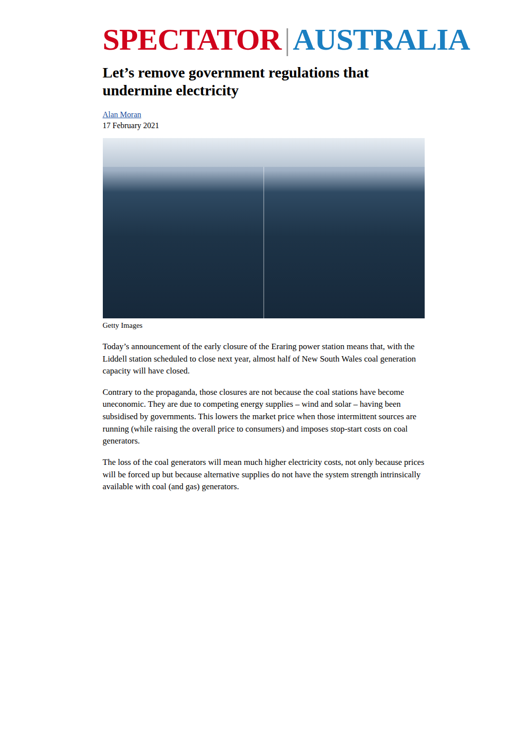SPECTATOR|AUSTRALIA
Let’s remove government regulations that undermine electricity
Alan Moran
17 February 2021
Getty Images
Today’s announcement of the early closure of the Eraring power station means that, with the Liddell station scheduled to close next year, almost half of New South Wales coal generation capacity will have closed.
Contrary to the propaganda, those closures are not because the coal stations have become uneconomic. They are due to competing energy supplies – wind and solar – having been subsidised by governments. This lowers the market price when those intermittent sources are running (while raising the overall price to consumers) and imposes stop-start costs on coal generators.
The loss of the coal generators will mean much higher electricity costs, not only because prices will be forced up but because alternative supplies do not have the system strength intrinsically available with coal (and gas) generators.